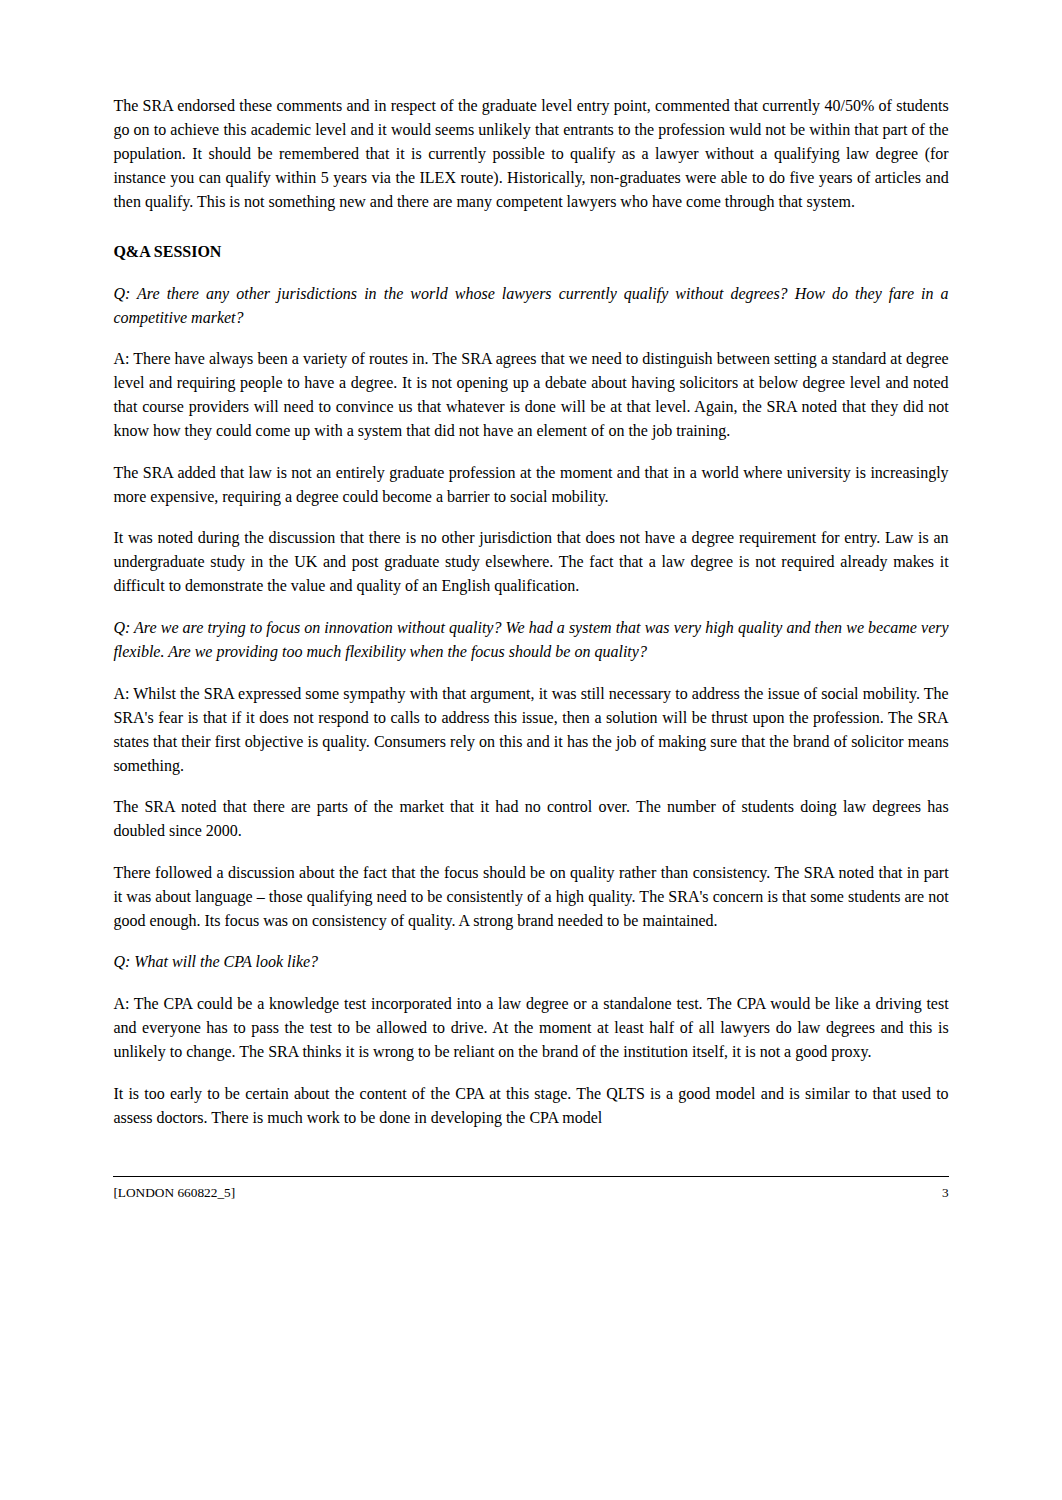The SRA endorsed these comments and in respect of the graduate level entry point, commented that currently 40/50% of students go on to achieve this academic level and it would seems unlikely that entrants to the profession wuld not be within that part of the population. It should be remembered that it is currently possible to qualify as a lawyer without a qualifying law degree (for instance you can qualify within 5 years via the ILEX route). Historically, non-graduates were able to do five years of articles and then qualify. This is not something new and there are many competent lawyers who have come through that system.
Q&A SESSION
Q: Are there any other jurisdictions in the world whose lawyers currently qualify without degrees? How do they fare in a competitive market?
A: There have always been a variety of routes in. The SRA agrees that we need to distinguish between setting a standard at degree level and requiring people to have a degree. It is not opening up a debate about having solicitors at below degree level and noted that course providers will need to convince us that whatever is done will be at that level. Again, the SRA noted that they did not know how they could come up with a system that did not have an element of on the job training.
The SRA added that law is not an entirely graduate profession at the moment and that in a world where university is increasingly more expensive, requiring a degree could become a barrier to social mobility.
It was noted during the discussion that there is no other jurisdiction that does not have a degree requirement for entry. Law is an undergraduate study in the UK and post graduate study elsewhere. The fact that a law degree is not required already makes it difficult to demonstrate the value and quality of an English qualification.
Q: Are we are trying to focus on innovation without quality? We had a system that was very high quality and then we became very flexible. Are we providing too much flexibility when the focus should be on quality?
A: Whilst the SRA expressed some sympathy with that argument, it was still necessary to address the issue of social mobility. The SRA's fear is that if it does not respond to calls to address this issue, then a solution will be thrust upon the profession. The SRA states that their first objective is quality. Consumers rely on this and it has the job of making sure that the brand of solicitor means something.
The SRA noted that there are parts of the market that it had no control over. The number of students doing law degrees has doubled since 2000.
There followed a discussion about the fact that the focus should be on quality rather than consistency. The SRA noted that in part it was about language – those qualifying need to be consistently of a high quality. The SRA's concern is that some students are not good enough. Its focus was on consistency of quality. A strong brand needed to be maintained.
Q: What will the CPA look like?
A: The CPA could be a knowledge test incorporated into a law degree or a standalone test. The CPA would be like a driving test and everyone has to pass the test to be allowed to drive. At the moment at least half of all lawyers do law degrees and this is unlikely to change. The SRA thinks it is wrong to be reliant on the brand of the institution itself, it is not a good proxy.
It is too early to be certain about the content of the CPA at this stage. The QLTS is a good model and is similar to that used to assess doctors. There is much work to be done in developing the CPA model
[LONDON 660822_5] 3